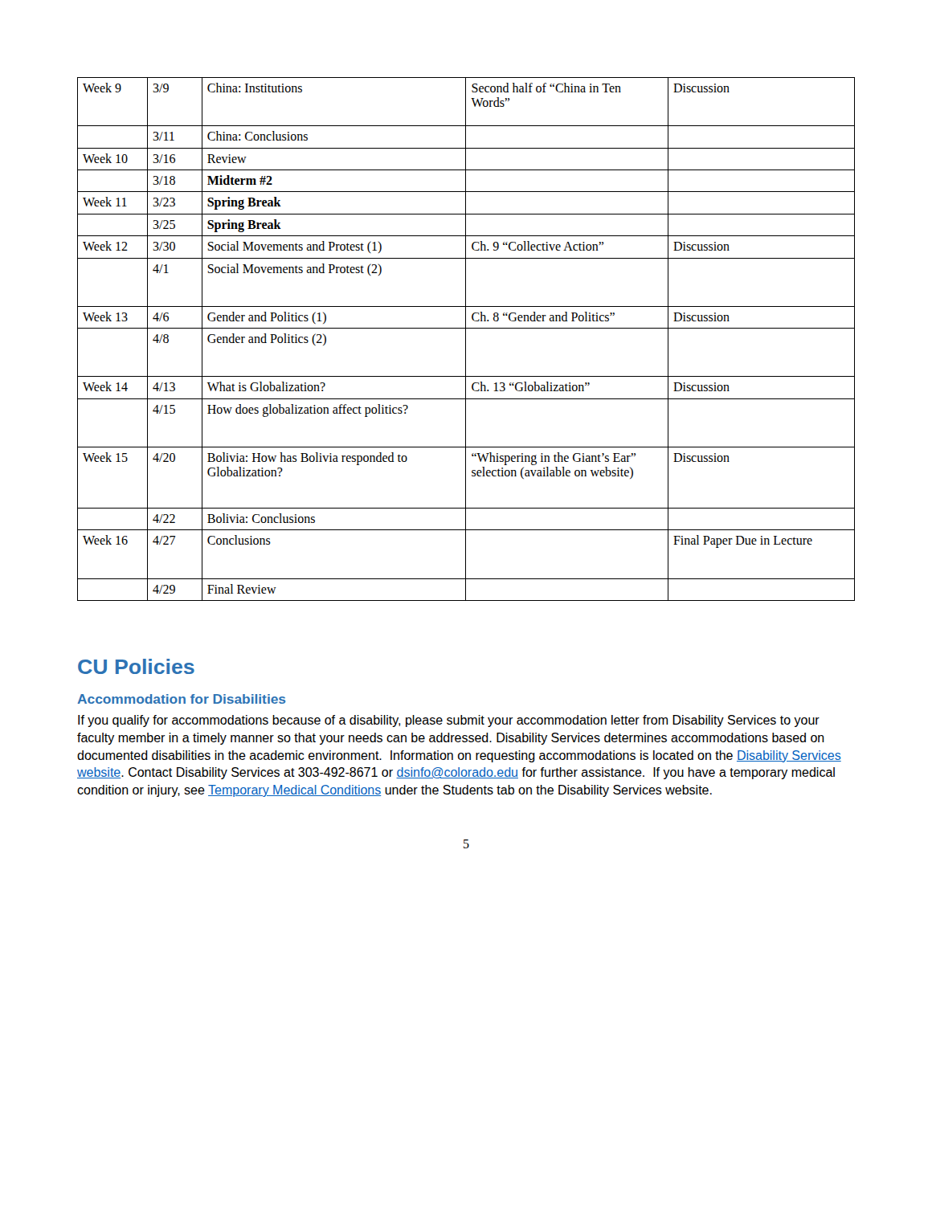| Week 9 | 3/9 | China: Institutions | Second half of “China in Ten Words” | Discussion |
| | 3/11 | China: Conclusions | | |
| Week 10 | 3/16 | Review | | |
| | 3/18 | Midterm #2 | | |
| Week 11 | 3/23 | Spring Break | | |
| | 3/25 | Spring Break | | |
| Week 12 | 3/30 | Social Movements and Protest (1) | Ch. 9 “Collective Action” | Discussion |
| | 4/1 | Social Movements and Protest (2) | | |
| Week 13 | 4/6 | Gender and Politics (1) | Ch. 8 “Gender and Politics” | Discussion |
| | 4/8 | Gender and Politics (2) | | |
| Week 14 | 4/13 | What is Globalization? | Ch. 13 “Globalization” | Discussion |
| | 4/15 | How does globalization affect politics? | | |
| Week 15 | 4/20 | Bolivia: How has Bolivia responded to Globalization? | “Whispering in the Giant’s Ear” selection (available on website) | Discussion |
| | 4/22 | Bolivia: Conclusions | | |
| Week 16 | 4/27 | Conclusions | | Final Paper Due in Lecture |
| | 4/29 | Final Review | | |
CU Policies
Accommodation for Disabilities
If you qualify for accommodations because of a disability, please submit your accommodation letter from Disability Services to your faculty member in a timely manner so that your needs can be addressed. Disability Services determines accommodations based on documented disabilities in the academic environment. Information on requesting accommodations is located on the Disability Services website. Contact Disability Services at 303-492-8671 or dsinfo@colorado.edu for further assistance. If you have a temporary medical condition or injury, see Temporary Medical Conditions under the Students tab on the Disability Services website.
5